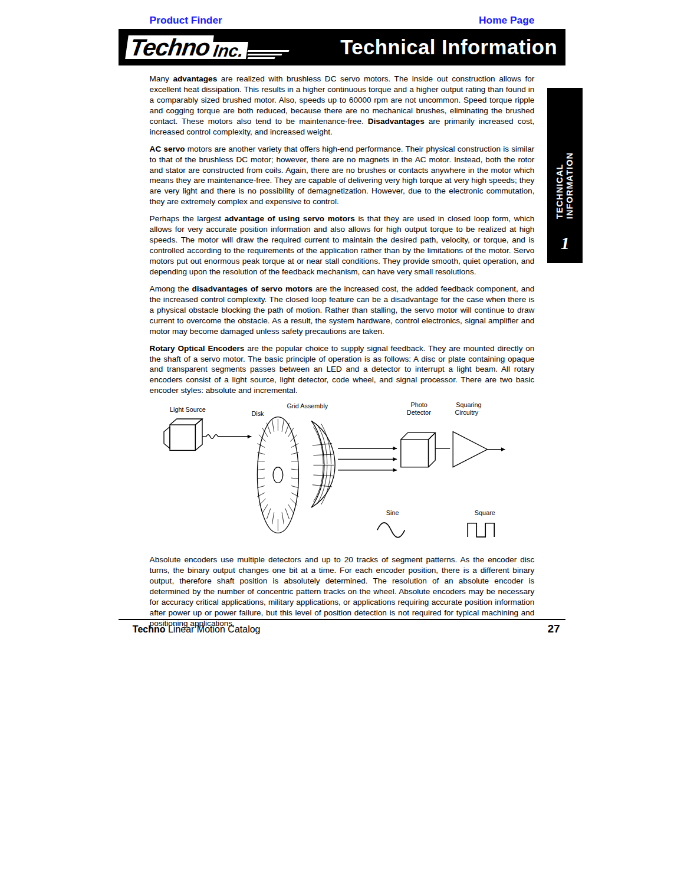Product Finder Home Page
Techno Inc.
Technical Information
TECHNICAL
INFORMATION
1
Many advantages are realized with brushless DC servo motors. The inside out construction allows for excellent heat dissipation. This results in a higher continuous torque and a higher output rating than found in a comparably sized brushed motor. Also, speeds up to 60000 rpm are not uncommon. Speed torque ripple and cogging torque are both reduced, because there are no mechanical brushes, eliminating the brushed contact. These motors also tend to be maintenance-free. Disadvantages are primarily increased cost, increased control complexity, and increased weight.
AC servo motors are another variety that offers high-end performance. Their physical construction is similar to that of the brushless DC motor; however, there are no magnets in the AC motor. Instead, both the rotor and stator are constructed from coils. Again, there are no brushes or contacts anywhere in the motor which means they are maintenance-free. They are capable of delivering very high torque at very high speeds; they are very light and there is no possibility of demagnetization. However, due to the electronic commutation, they are extremely complex and expensive to control.
Perhaps the largest advantage of using servo motors is that they are used in closed loop form, which allows for very accurate position information and also allows for high output torque to be realized at high speeds. The motor will draw the required current to maintain the desired path, velocity, or torque, and is controlled according to the requirements of the application rather than by the limitations of the motor. Servo motors put out enormous peak torque at or near stall conditions. They provide smooth, quiet operation, and depending upon the resolution of the feedback mechanism, can have very small resolutions.
Among the disadvantages of servo motors are the increased cost, the added feedback component, and the increased control complexity. The closed loop feature can be a disadvantage for the case when there is a physical obstacle blocking the path of motion. Rather than stalling, the servo motor will continue to draw current to overcome the obstacle. As a result, the system hardware, control electronics, signal amplifier and motor may become damaged unless safety precautions are taken.
Rotary Optical Encoders are the popular choice to supply signal feedback. They are mounted directly on the shaft of a servo motor. The basic principle of operation is as follows: A disc or plate containing opaque and transparent segments passes between an LED and a detector to interrupt a light beam. All rotary encoders consist of a light source, light detector, code wheel, and signal processor. There are two basic encoder styles: absolute and incremental.
Light Source Disk Grid Assembly Photo Detector Squaring Circuitry Sine Square
Absolute encoders use multiple detectors and up to 20 tracks of segment patterns. As the encoder disc turns, the binary output changes one bit at a time. For each encoder position, there is a different binary output, therefore shaft position is absolutely determined. The resolution of an absolute encoder is determined by the number of concentric pattern tracks on the wheel. Absolute encoders may be necessary for accuracy critical applications, military applications, or applications requiring accurate position information after power up or power failure, but this level of position detection is not required for typical machining and positioning applications.
Techno Linear Motion Catalog
27